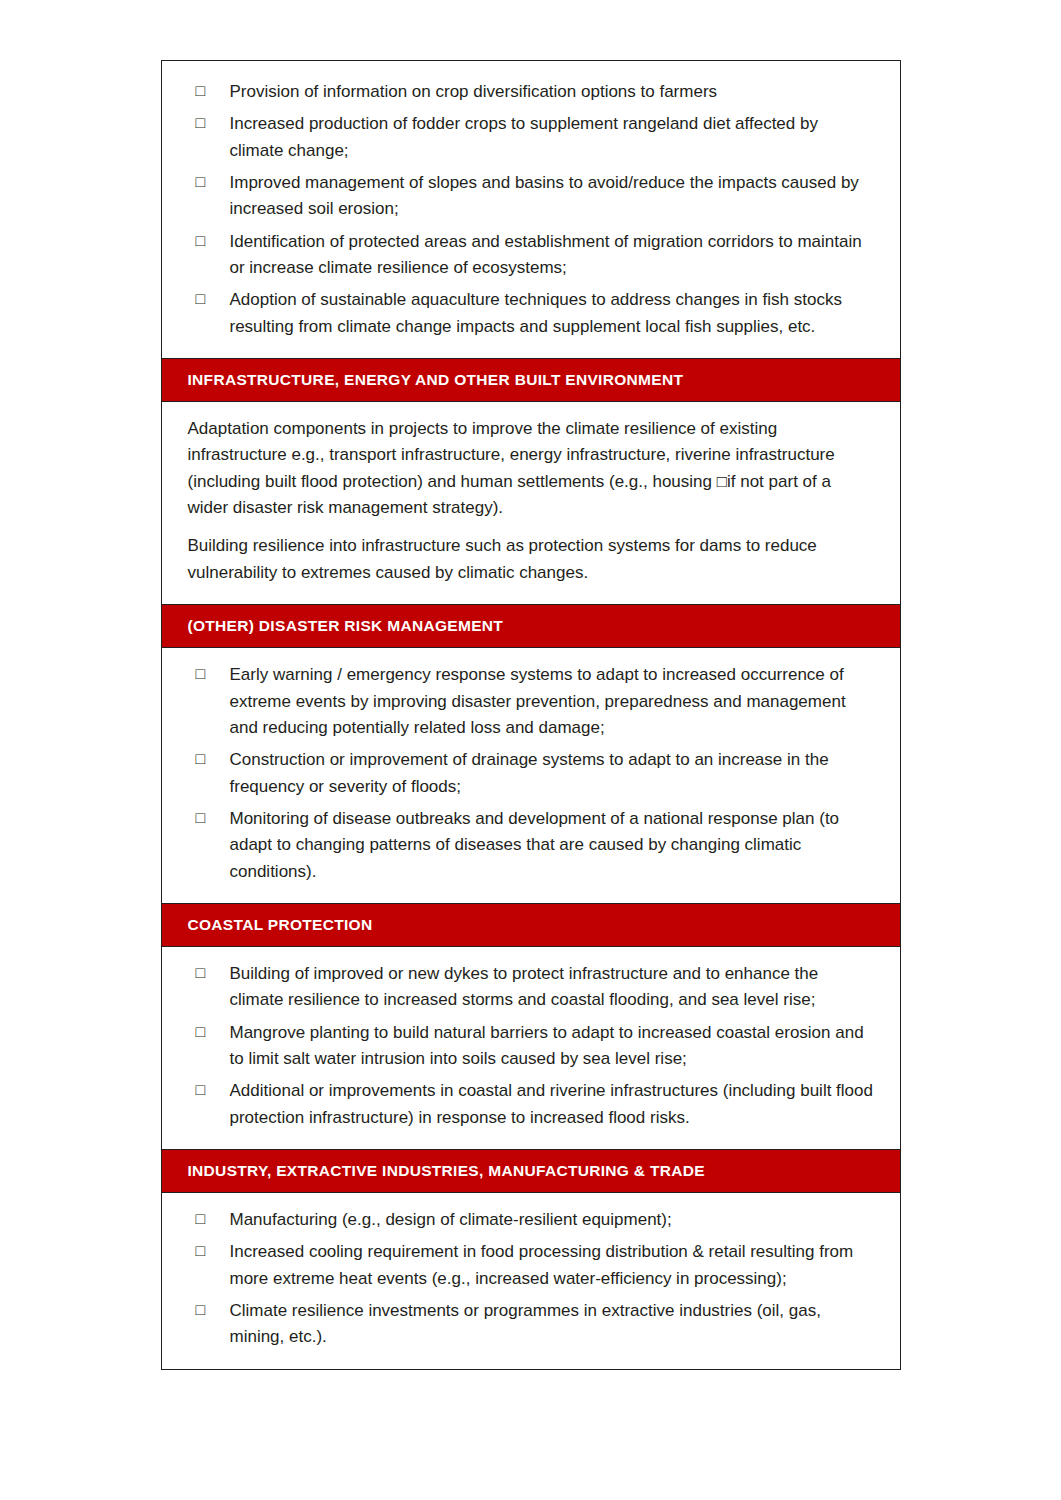Provision of information on crop diversification options to farmers
Increased production of fodder crops to supplement rangeland diet affected by climate change;
Improved management of slopes and basins to avoid/reduce the impacts caused by increased soil erosion;
Identification of protected areas and establishment of migration corridors to maintain or increase climate resilience of ecosystems;
Adoption of sustainable aquaculture techniques to address changes in fish stocks resulting from climate change impacts and supplement local fish supplies, etc.
Infrastructure, Energy and other built environment
Adaptation components in projects to improve the climate resilience of existing infrastructure e.g., transport infrastructure, energy infrastructure, riverine infrastructure (including built flood protection) and human settlements (e.g., housing □if not part of a wider disaster risk management strategy).
Building resilience into infrastructure such as protection systems for dams to reduce vulnerability to extremes caused by climatic changes.
(Other) Disaster Risk Management
Early warning / emergency response systems to adapt to increased occurrence of extreme events by improving disaster prevention, preparedness and management and reducing potentially related loss and damage;
Construction or improvement of drainage systems to adapt to an increase in the frequency or severity of floods;
Monitoring of disease outbreaks and development of a national response plan (to adapt to changing patterns of diseases that are caused by changing climatic conditions).
Coastal Protection
Building of improved or new dykes to protect infrastructure and to enhance the climate resilience to increased storms and coastal flooding, and sea level rise;
Mangrove planting to build natural barriers to adapt to increased coastal erosion and to limit salt water intrusion into soils caused by sea level rise;
Additional or improvements in coastal and riverine infrastructures (including built flood protection infrastructure) in response to increased flood risks.
Industry, Extractive Industries, Manufacturing & Trade
Manufacturing (e.g., design of climate-resilient equipment);
Increased cooling requirement in food processing distribution & retail resulting from more extreme heat events (e.g., increased water-efficiency in processing);
Climate resilience investments or programmes in extractive industries (oil, gas, mining, etc.).